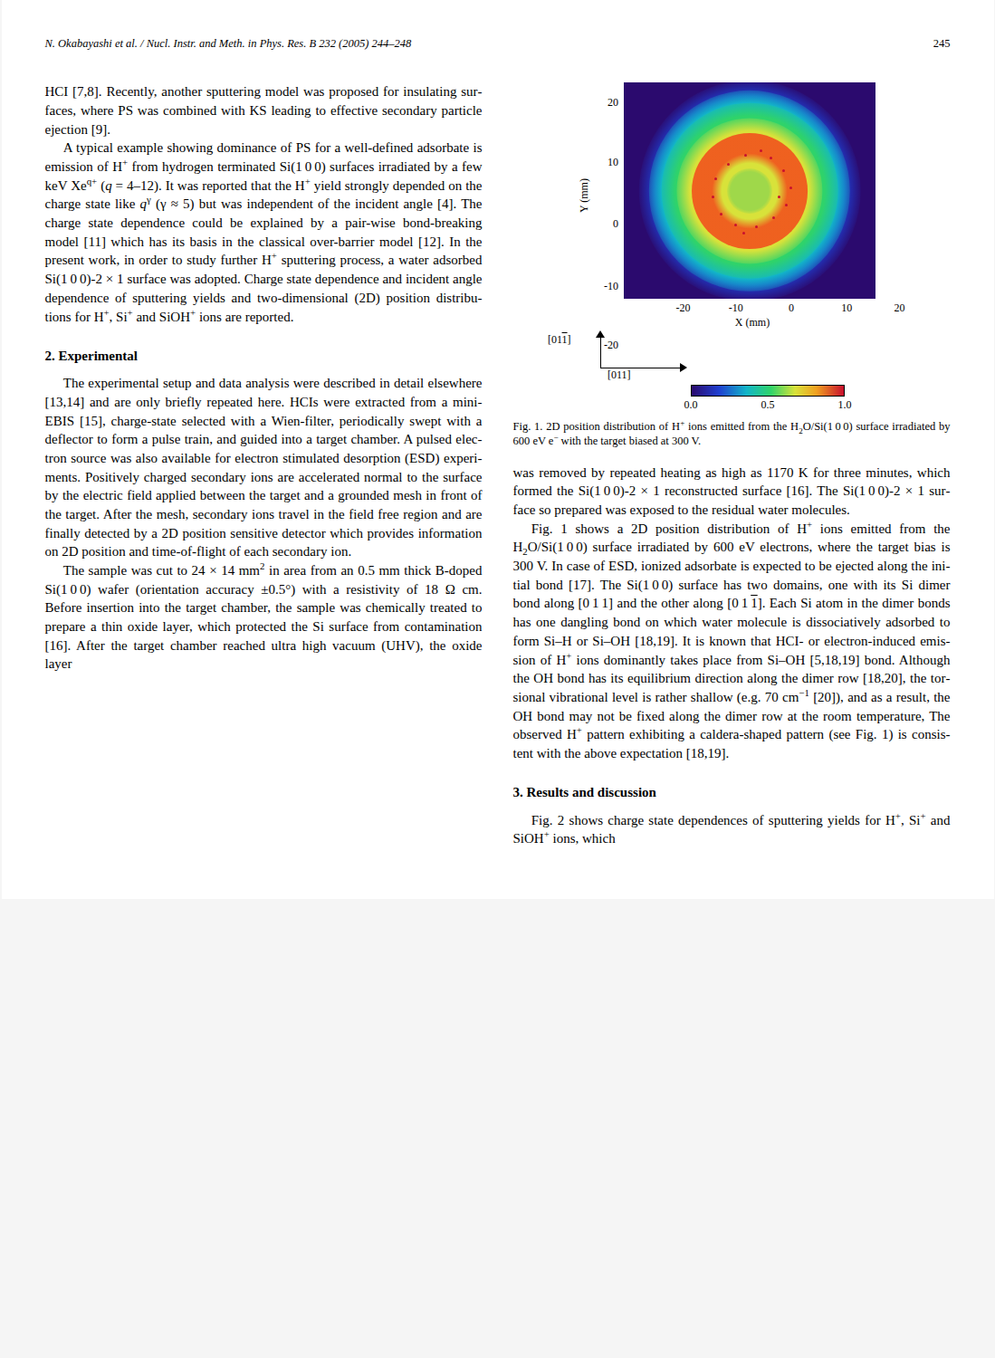N. Okabayashi et al. / Nucl. Instr. and Meth. in Phys. Res. B 232 (2005) 244–248 245
HCI [7,8]. Recently, another sputtering model was proposed for insulating surfaces, where PS was combined with KS leading to effective secondary particle ejection [9].
A typical example showing dominance of PS for a well-defined adsorbate is emission of H+ from hydrogen terminated Si(1 0 0) surfaces irradiated by a few keV Xeq+ (q = 4–12). It was reported that the H+ yield strongly depended on the charge state like qγ (γ ≈ 5) but was independent of the incident angle [4]. The charge state dependence could be explained by a pair-wise bond-breaking model [11] which has its basis in the classical over-barrier model [12]. In the present work, in order to study further H+ sputtering process, a water adsorbed Si(1 0 0)-2 × 1 surface was adopted. Charge state dependence and incident angle dependence of sputtering yields and two-dimensional (2D) position distributions for H+, Si+ and SiOH+ ions are reported.
2. Experimental
The experimental setup and data analysis were described in detail elsewhere [13,14] and are only briefly repeated here. HCIs were extracted from a mini-EBIS [15], charge-state selected with a Wien-filter, periodically swept with a deflector to form a pulse train, and guided into a target chamber. A pulsed electron source was also available for electron stimulated desorption (ESD) experiments. Positively charged secondary ions are accelerated normal to the surface by the electric field applied between the target and a grounded mesh in front of the target. After the mesh, secondary ions travel in the field free region and are finally detected by a 2D position sensitive detector which provides information on 2D position and time-of-flight of each secondary ion.
The sample was cut to 24 × 14 mm2 in area from an 0.5 mm thick B-doped Si(1 0 0) wafer (orientation accuracy ±0.5°) with a resistivity of 18 Ω cm. Before insertion into the target chamber, the sample was chemically treated to prepare a thin oxide layer, which protected the Si surface from contamination [16]. After the target chamber reached ultra high vacuum (UHV), the oxide layer
20 10 0 -10 -20 Y (mm)
-20 -10 0 10 20
X (mm)
[011]
[011]
0.0 0.5 1.0
Fig. 1. 2D position distribution of H+ ions emitted from the H2O/Si(1 0 0) surface irradiated by 600 eV e− with the target biased at 300 V.
was removed by repeated heating as high as 1170 K for three minutes, which formed the Si(1 0 0)-2 × 1 reconstructed surface [16]. The Si(1 0 0)-2 × 1 surface so prepared was exposed to the residual water molecules.
Fig. 1 shows a 2D position distribution of H+ ions emitted from the H2O/Si(1 0 0) surface irradiated by 600 eV electrons, where the target bias is 300 V. In case of ESD, ionized adsorbate is expected to be ejected along the initial bond [17]. The Si(1 0 0) surface has two domains, one with its Si dimer bond along [0 1 1] and the other along [0 1 1]. Each Si atom in the dimer bonds has one dangling bond on which water molecule is dissociatively adsorbed to form Si–H or Si–OH [18,19]. It is known that HCI- or electron-induced emission of H+ ions dominantly takes place from Si–OH [5,18,19] bond. Although the OH bond has its equilibrium direction along the dimer row [18,20], the torsional vibrational level is rather shallow (e.g. 70 cm−1 [20]), and as a result, the OH bond may not be fixed along the dimer row at the room temperature, The observed H+ pattern exhibiting a caldera-shaped pattern (see Fig. 1) is consistent with the above expectation [18,19].
3. Results and discussion
Fig. 2 shows charge state dependences of sputtering yields for H+, Si+ and SiOH+ ions, which